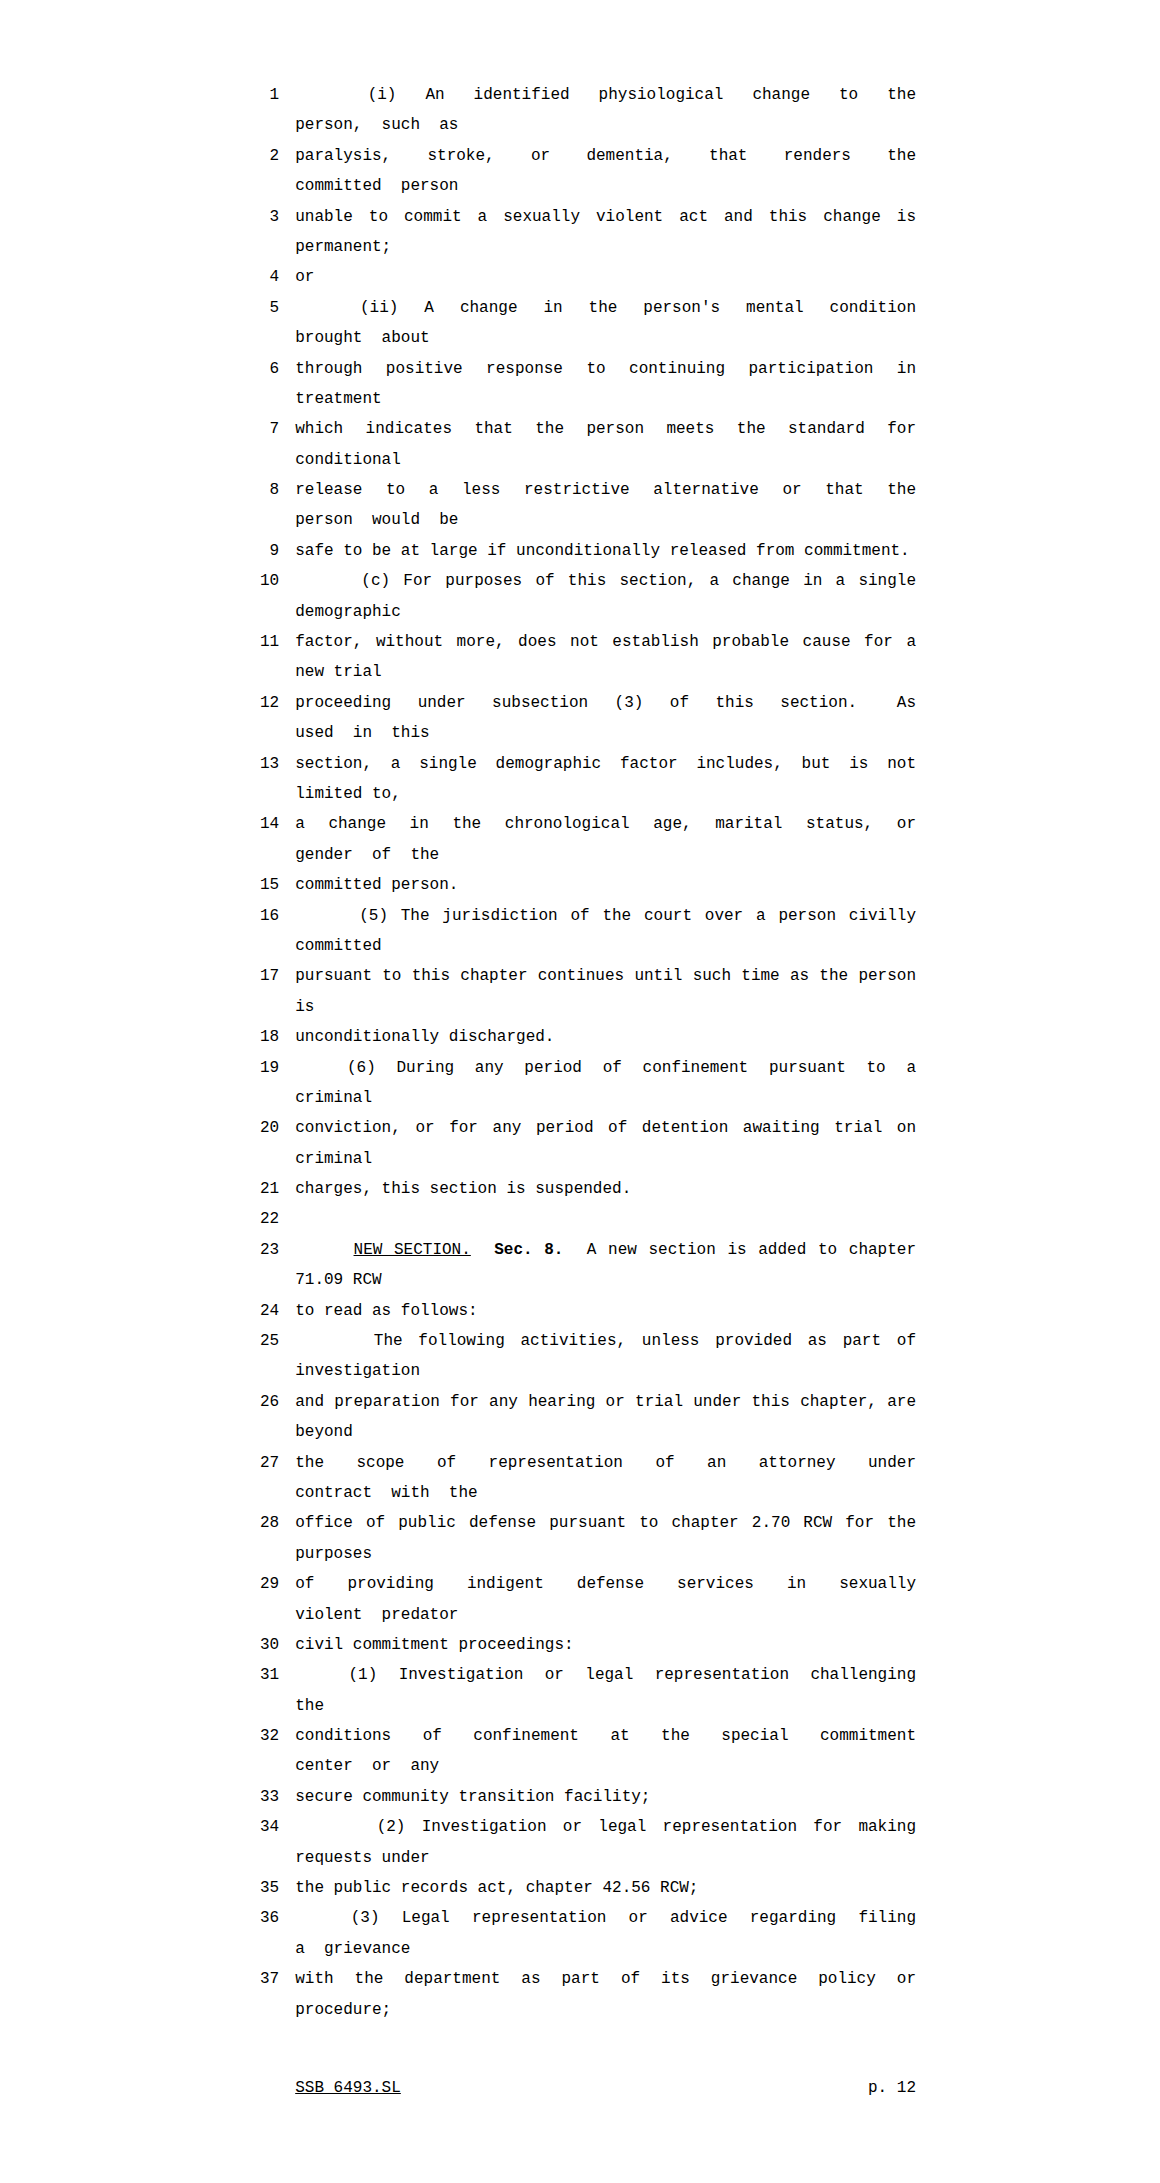(i) An identified physiological change to the person, such as
paralysis, stroke, or dementia, that renders the committed person
unable to commit a sexually violent act and this change is permanent;
or
(ii) A change in the person's mental condition brought about
through positive response to continuing participation in treatment
which indicates that the person meets the standard for conditional
release to a less restrictive alternative or that the person would be
safe to be at large if unconditionally released from commitment.
(c) For purposes of this section, a change in a single demographic
factor, without more, does not establish probable cause for a new trial
proceeding under subsection (3) of this section. As used in this
section, a single demographic factor includes, but is not limited to,
a change in the chronological age, marital status, or gender of the
committed person.
(5) The jurisdiction of the court over a person civilly committed
pursuant to this chapter continues until such time as the person is
unconditionally discharged.
(6) During any period of confinement pursuant to a criminal
conviction, or for any period of detention awaiting trial on criminal
charges, this section is suspended.
NEW SECTION. Sec. 8. A new section is added to chapter 71.09 RCW
to read as follows:
The following activities, unless provided as part of investigation
and preparation for any hearing or trial under this chapter, are beyond
the scope of representation of an attorney under contract with the
office of public defense pursuant to chapter 2.70 RCW for the purposes
of providing indigent defense services in sexually violent predator
civil commitment proceedings:
(1) Investigation or legal representation challenging the
conditions of confinement at the special commitment center or any
secure community transition facility;
(2) Investigation or legal representation for making requests under
the public records act, chapter 42.56 RCW;
(3) Legal representation or advice regarding filing a grievance
with the department as part of its grievance policy or procedure;
SSB 6493.SL p. 12